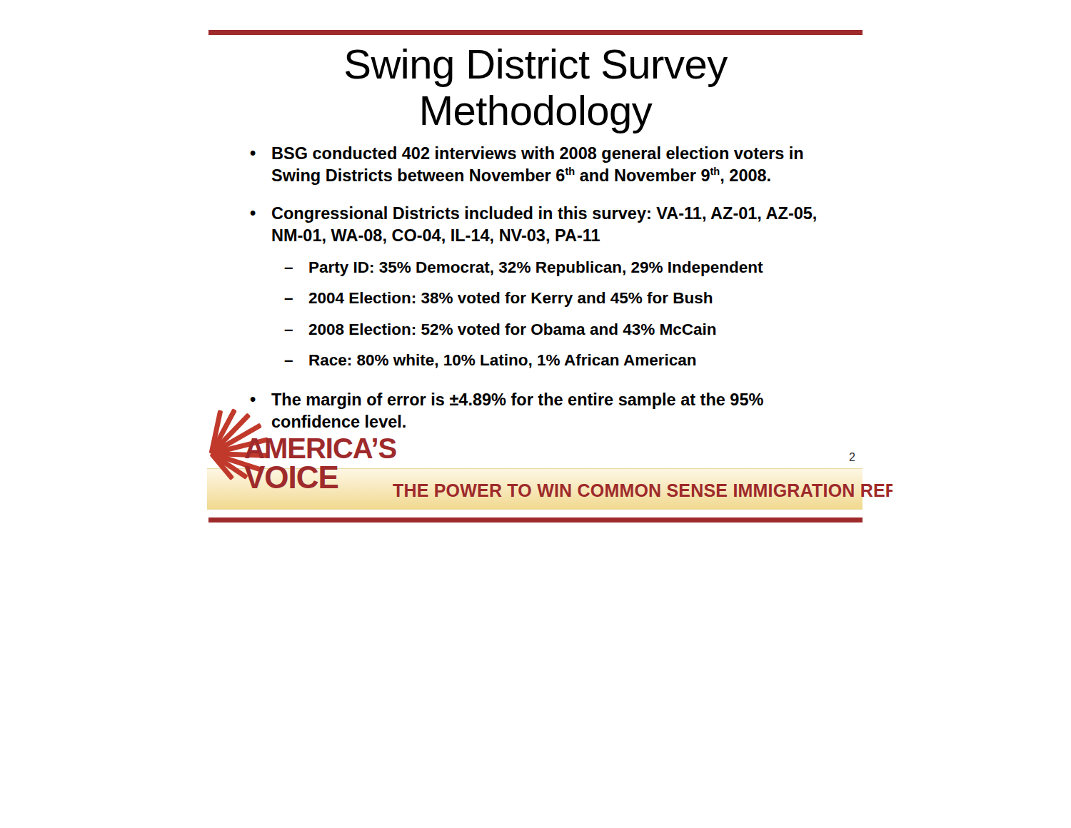Swing District Survey
Methodology
BSG conducted 402 interviews with 2008 general election voters in Swing Districts between November 6th and November 9th, 2008.
Congressional Districts included in this survey: VA-11, AZ-01, AZ-05, NM-01, WA-08, CO-04, IL-14, NV-03, PA-11
Party ID: 35% Democrat, 32% Republican, 29% Independent
2004 Election: 38% voted for Kerry and 45% for Bush
2008 Election: 52% voted for Obama and 43% McCain
Race: 80% white, 10% Latino, 1% African American
The margin of error is ±4.89% for the entire sample at the 95% confidence level.
AMERICA’S
VOICE
THE POWER TO WIN COMMON SENSE IMMIGRATION REFORM
2